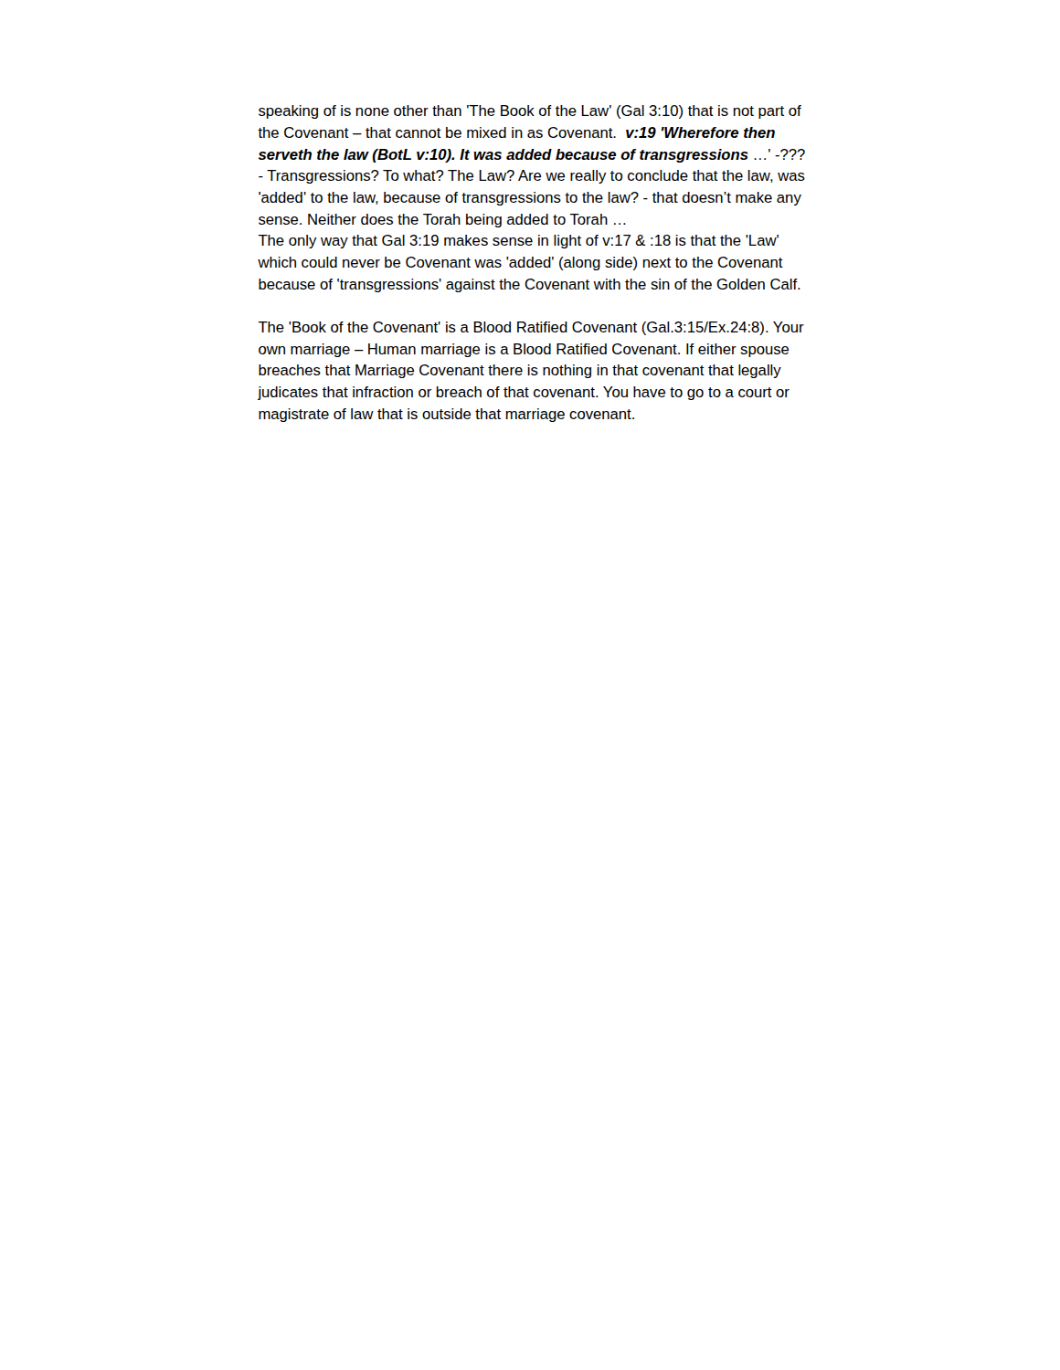speaking of is none other than 'The Book of the Law' (Gal 3:10) that is not part of the Covenant – that cannot be mixed in as Covenant. v:19 'Wherefore then serveth the law (BotL v:10). It was added because of transgressions …' -??? - Transgressions? To what? The Law? Are we really to conclude that the law, was 'added' to the law, because of transgressions to the law? - that doesn’t make any sense. Neither does the Torah being added to Torah …
The only way that Gal 3:19 makes sense in light of v:17 & :18 is that the 'Law' which could never be Covenant was 'added' (along side) next to the Covenant because of 'transgressions' against the Covenant with the sin of the Golden Calf.
The 'Book of the Covenant' is a Blood Ratified Covenant (Gal.3:15/Ex.24:8). Your own marriage – Human marriage is a Blood Ratified Covenant. If either spouse breaches that Marriage Covenant there is nothing in that covenant that legally judicates that infraction or breach of that covenant. You have to go to a court or magistrate of law that is outside that marriage covenant.